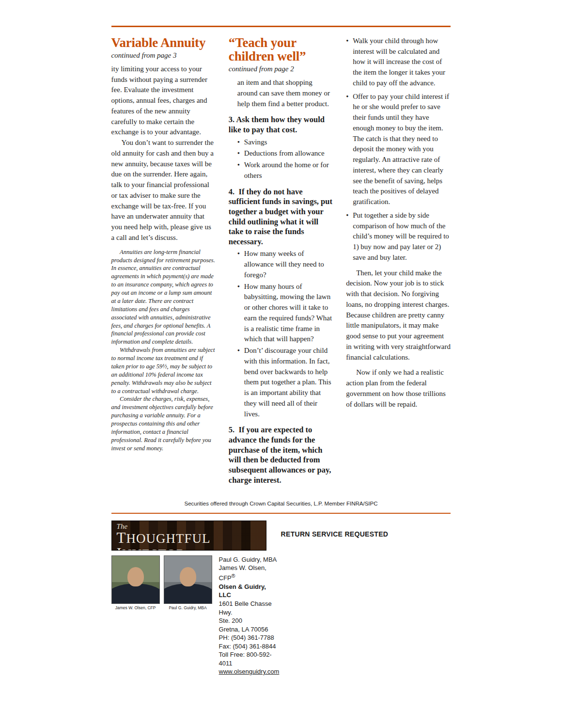Variable Annuity
continued from page 3
ity limiting your access to your funds without paying a surrender fee. Evaluate the investment options, annual fees, charges and features of the new annuity carefully to make certain the exchange is to your advantage.
You don’t want to surrender the old annuity for cash and then buy a new annuity, because taxes will be due on the surrender. Here again, talk to your financial professional or tax adviser to make sure the exchange will be tax-free. If you have an underwater annuity that you need help with, please give us a call and let’s discuss.
Annuities are long-term financial products designed for retirement purposes. In essence, annuities are contractual agreements in which payment(s) are made to an insurance company, which agrees to pay out an income or a lump sum amount at a later date. There are contract limitations and fees and charges associated with annuities, administrative fees, and charges for optional benefits. A financial professional can provide cost information and complete details.
Withdrawals from annuities are subject to normal income tax treatment and if taken prior to age 59½, may be subject to an additional 10% federal income tax penalty. Withdrawals may also be subject to a contractual withdrawal charge.
Consider the charges, risk, expenses, and investment objectives carefully before purchasing a variable annuity. For a prospectus containing this and other information, contact a financial professional. Read it carefully before you invest or send money.
“Teach your children well”
continued from page 2
an item and that shopping around can save them money or help them find a better product.
3. Ask them how they would like to pay that cost.
Savings
Deductions from allowance
Work around the home or for others
4. If they do not have sufficient funds in savings, put together a budget with your child outlining what it will take to raise the funds necessary.
How many weeks of allowance will they need to forego?
How many hours of babysitting, mowing the lawn or other chores will it take to earn the required funds? What is a realistic time frame in which that will happen?
Don’t’ discourage your child with this information. In fact, bend over backwards to help them put together a plan. This is an important ability that they will need all of their lives.
5. If you are expected to advance the funds for the purchase of the item, which will then be deducted from subsequent allowances or pay, charge interest.
Walk your child through how interest will be calculated and how it will increase the cost of the item the longer it takes your child to pay off the advance.
Offer to pay your child interest if he or she would prefer to save their funds until they have enough money to buy the item. The catch is that they need to deposit the money with you regularly. An attractive rate of interest, where they can clearly see the benefit of saving, helps teach the positives of delayed gratification.
Put together a side by side comparison of how much of the child’s money will be required to 1) buy now and pay later or 2) save and buy later.
Then, let your child make the decision. Now your job is to stick with that decision. No forgiving loans, no dropping interest charges. Because children are pretty canny little manipulators, it may make good sense to put your agreement in writing with very straightforward financial calculations.
Now if only we had a realistic action plan from the federal government on how those trillions of dollars will be repaid.
Securities offered through Crown Capital Securities, L.P. Member FINRA/SIPC
The
Thoughtful Investor
James W. Olsen, CFP
Paul G. Guidry, MBA
Paul G. Guidry, MBA
James W. Olsen, CFP®
Olsen & Guidry, LLC
1601 Belle Chasse Hwy.
Ste. 200
Gretna, LA 70056
PH: (504) 361-7788
Fax: (504) 361-8844
Toll Free: 800-592-4011
www.olsenguidry.com
RETURN SERVICE REQUESTED